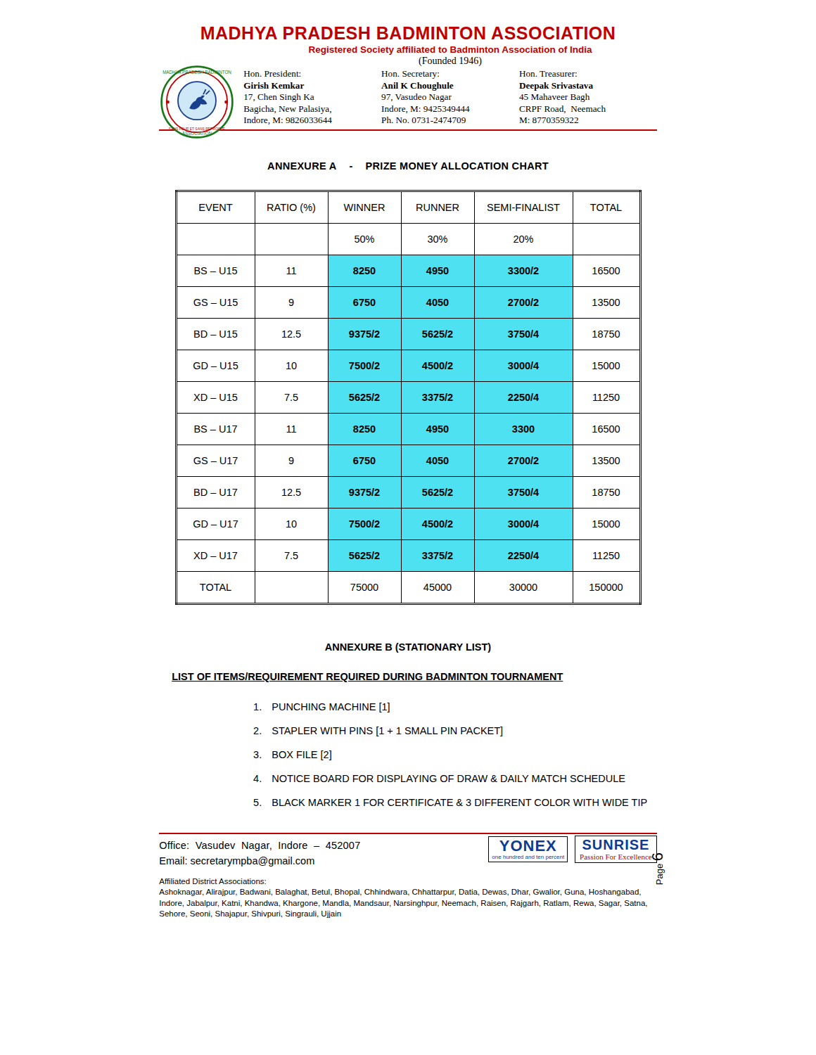MADHYA PRADESH BADMINTON ASSOCIATION
MADHYA PRADESH BADMINTON ASSOCIATION SANS PEUR ET SANS REPROCHE
Registered Society affiliated to Badminton Association of India
(Founded 1946)
| Hon. President: | Hon. Secretary: | Hon. Treasurer: |
| Girish Kemkar | Anil K Choughule | Deepak Srivastava |
| 17, Chen Singh Ka | 97, Vasudeo Nagar | 45 Mahaveer Bagh |
| Bagicha, New Palasiya, | Indore, M: 9425349444 | CRPF Road, Neemach |
| Indore, M: 9826033644 | Ph. No. 0731-2474709 | M: 8770359322 |
ANNEXURE A-PRIZE MONEY ALLOCATION CHART
| EVENT | RATIO (%) | WINNER | RUNNER | SEMI-FINALIST | TOTAL |
| --- | --- | --- | --- | --- | --- |
| | | 50% | 30% | 20% | |
| BS – U15 | 11 | 8250 | 4950 | 3300/2 | 16500 |
| GS – U15 | 9 | 6750 | 4050 | 2700/2 | 13500 |
| BD – U15 | 12.5 | 9375/2 | 5625/2 | 3750/4 | 18750 |
| GD – U15 | 10 | 7500/2 | 4500/2 | 3000/4 | 15000 |
| XD – U15 | 7.5 | 5625/2 | 3375/2 | 2250/4 | 11250 |
| BS – U17 | 11 | 8250 | 4950 | 3300 | 16500 |
| GS – U17 | 9 | 6750 | 4050 | 2700/2 | 13500 |
| BD – U17 | 12.5 | 9375/2 | 5625/2 | 3750/4 | 18750 |
| GD – U17 | 10 | 7500/2 | 4500/2 | 3000/4 | 15000 |
| XD – U17 | 7.5 | 5625/2 | 3375/2 | 2250/4 | 11250 |
| TOTAL | | 75000 | 45000 | 30000 | 150000 |
ANNEXURE B (STATIONARY LIST)
LIST OF ITEMS/REQUIREMENT REQUIRED DURING BADMINTON TOURNAMENT
PUNCHING MACHINE [1]
STAPLER WITH PINS [1 + 1 SMALL PIN PACKET]
BOX FILE [2]
NOTICE BOARD FOR DISPLAYING OF DRAW & DAILY MATCH SCHEDULE
BLACK MARKER 1 FOR CERTIFICATE & 3 DIFFERENT COLOR WITH WIDE TIP
Page 6
Office: Vasudev Nagar, Indore – 452007
Email: secretarympba@gmail.com
YONEX
one hundred and ten percent
SUNRISE
Passion For Excellence
Affiliated District Associations:
Ashoknagar, Alirajpur, Badwani, Balaghat, Betul, Bhopal, Chhindwara, Chhattarpur, Datia, Dewas, Dhar, Gwalior, Guna, Hoshangabad, Indore, Jabalpur, Katni, Khandwa, Khargone, Mandla, Mandsaur, Narsinghpur, Neemach, Raisen, Rajgarh, Ratlam, Rewa, Sagar, Satna, Sehore, Seoni, Shajapur, Shivpuri, Singrauli, Ujjain